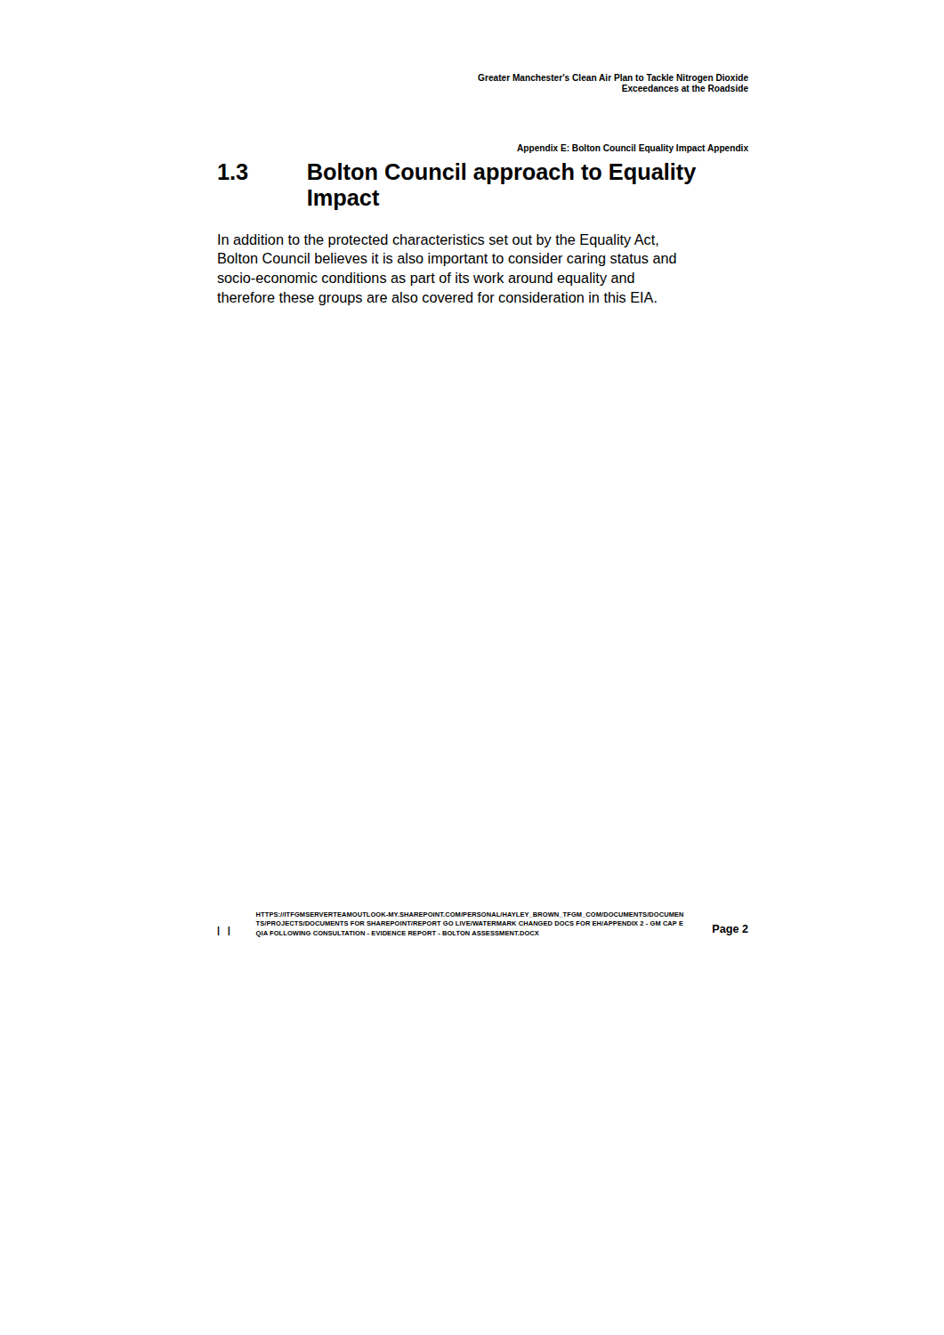Greater Manchester's Clean Air Plan to Tackle Nitrogen Dioxide
Exceedances at the Roadside
Appendix E: Bolton Council Equality Impact Appendix
1.3 Bolton Council approach to Equality Impact
In addition to the protected characteristics set out by the Equality Act, Bolton Council believes it is also important to consider caring status and socio-economic conditions as part of its work around equality and therefore these groups are also covered for consideration in this EIA.
| |
HTTPS://ITFGMSERVERTEAMOUTLOOK-MY.SHAREPOINT.COM/PERSONAL/HAYLEY_BROWN_TFGM_COM/DOCUMENTS/DOCUMENTS/PROJECTS/DOCUMENTS FOR SHAREPOINT/REPORT GO LIVE/WATERMARK CHANGED DOCS FOR EH/APPENDIX 2 - GM CAP EQIA FOLLOWING CONSULTATION - EVIDENCE REPORT - BOLTON ASSESSMENT.DOCX
Page 2